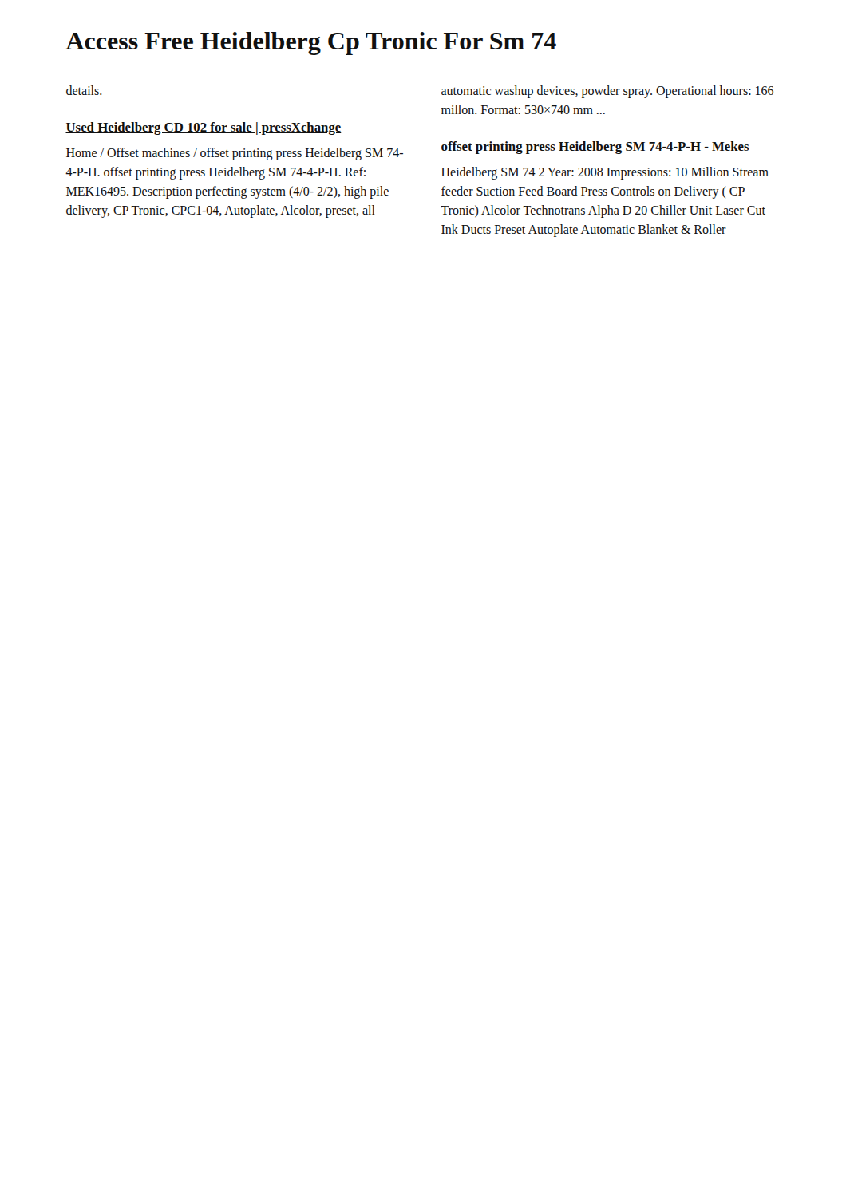Access Free Heidelberg Cp Tronic For Sm 74
details.
Used Heidelberg CD 102 for sale | pressXchange
Home / Offset machines / offset printing press Heidelberg SM 74-4-P-H. offset printing press Heidelberg SM 74-4-P-H. Ref: MEK16495. Description perfecting system (4/0- 2/2), high pile delivery, CP Tronic, CPC1-04, Autoplate, Alcolor, preset, all automatic washup devices, powder spray. Operational hours: 166 millon. Format: 530×740 mm ...
offset printing press Heidelberg SM 74-4-P-H - Mekes
Heidelberg SM 74 2 Year: 2008 Impressions: 10 Million Stream feeder Suction Feed Board Press Controls on Delivery ( CP Tronic) Alcolor Technotrans Alpha D 20 Chiller Unit Laser Cut Ink Ducts Preset Autoplate Automatic Blanket & Roller